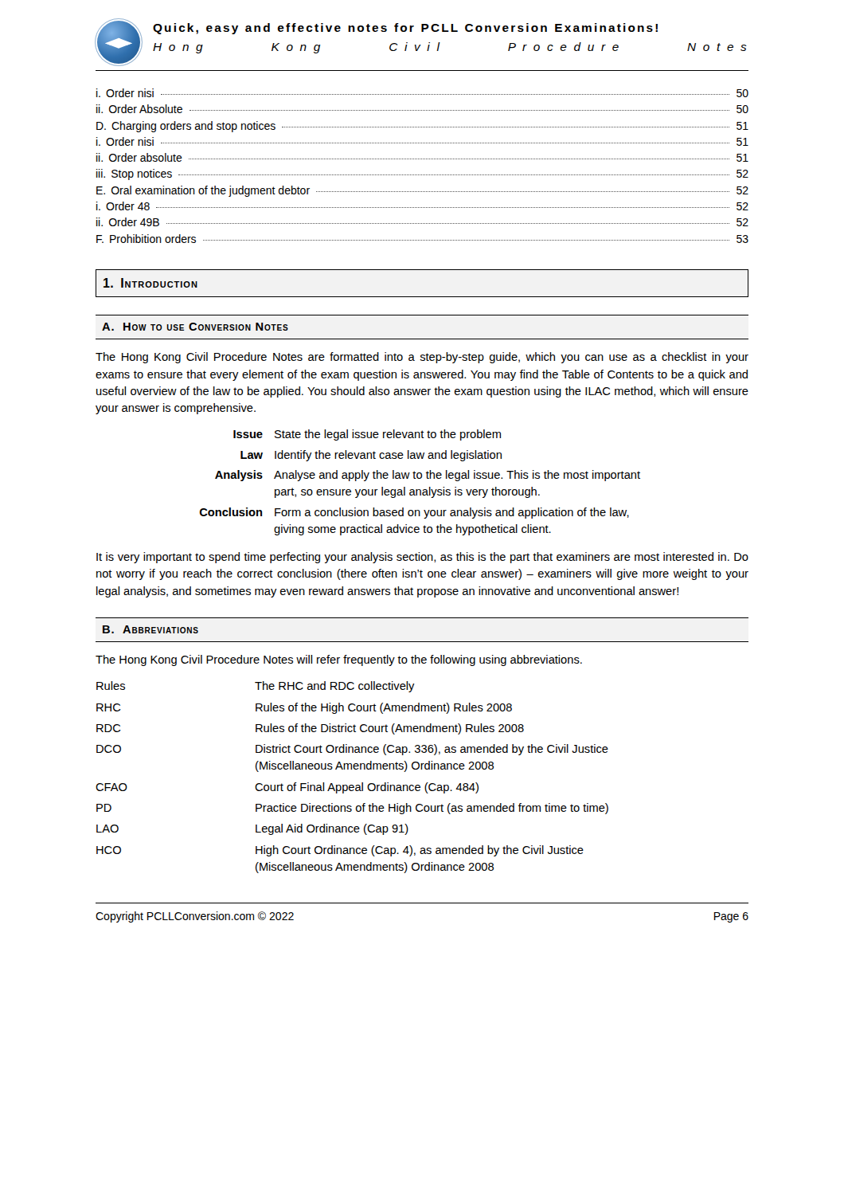Quick, easy and effective notes for PCLL Conversion Examinations!
H o n g K o n g C i v i l P r o c e d u r e N o t e s
i. Order nisi 50
ii. Order Absolute 50
D. Charging orders and stop notices 51
i. Order nisi 51
ii. Order absolute 51
iii. Stop notices 52
E. Oral examination of the judgment debtor 52
i. Order 48 52
ii. Order 49B 52
F. Prohibition orders 53
1. Introduction
A. How to use Conversion Notes
The Hong Kong Civil Procedure Notes are formatted into a step-by-step guide, which you can use as a checklist in your exams to ensure that every element of the exam question is answered. You may find the Table of Contents to be a quick and useful overview of the law to be applied. You should also answer the exam question using the ILAC method, which will ensure your answer is comprehensive.
Issue
State the legal issue relevant to the problem
Law
Identify the relevant case law and legislation
Analysis
Analyse and apply the law to the legal issue. This is the most important part, so ensure your legal analysis is very thorough.
Conclusion
Form a conclusion based on your analysis and application of the law, giving some practical advice to the hypothetical client.
It is very important to spend time perfecting your analysis section, as this is the part that examiners are most interested in. Do not worry if you reach the correct conclusion (there often isn’t one clear answer) – examiners will give more weight to your legal analysis, and sometimes may even reward answers that propose an innovative and unconventional answer!
B. Abbreviations
The Hong Kong Civil Procedure Notes will refer frequently to the following using abbreviations.
Rules
The RHC and RDC collectively
RHC
Rules of the High Court (Amendment) Rules 2008
RDC
Rules of the District Court (Amendment) Rules 2008
DCO
District Court Ordinance (Cap. 336), as amended by the Civil Justice (Miscellaneous Amendments) Ordinance 2008
CFAO
Court of Final Appeal Ordinance (Cap. 484)
PD
Practice Directions of the High Court (as amended from time to time)
LAO
Legal Aid Ordinance (Cap 91)
HCO
High Court Ordinance (Cap. 4), as amended by the Civil Justice (Miscellaneous Amendments) Ordinance 2008
Copyright PCLLConversion.com © 2022 Page 6